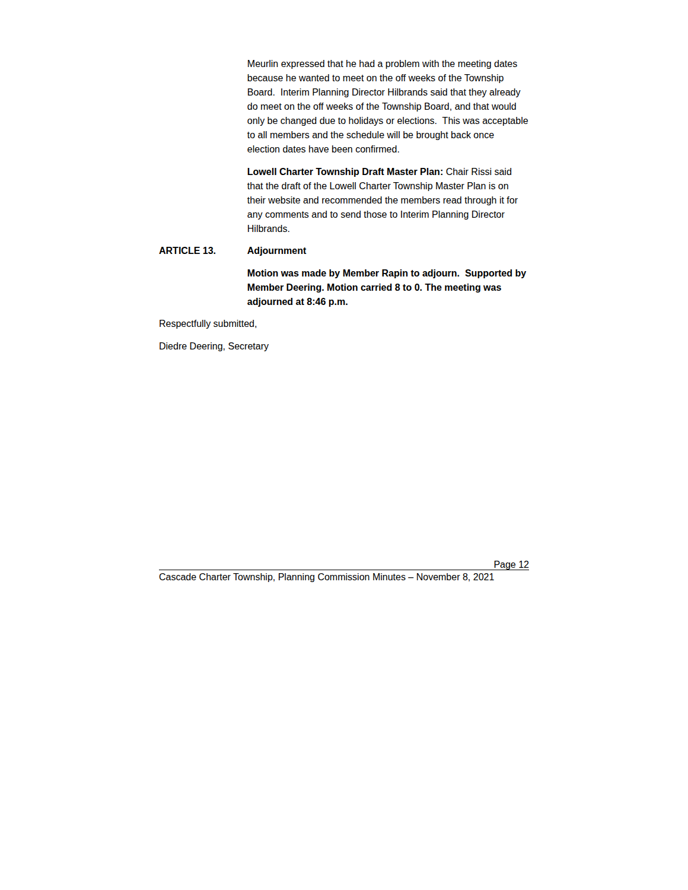Meurlin expressed that he had a problem with the meeting dates because he wanted to meet on the off weeks of the Township Board. Interim Planning Director Hilbrands said that they already do meet on the off weeks of the Township Board, and that would only be changed due to holidays or elections. This was acceptable to all members and the schedule will be brought back once election dates have been confirmed.
Lowell Charter Township Draft Master Plan: Chair Rissi said that the draft of the Lowell Charter Township Master Plan is on their website and recommended the members read through it for any comments and to send those to Interim Planning Director Hilbrands.
ARTICLE 13. Adjournment
Motion was made by Member Rapin to adjourn. Supported by Member Deering. Motion carried 8 to 0. The meeting was adjourned at 8:46 p.m.
Respectfully submitted,
Diedre Deering, Secretary
Page 12
Cascade Charter Township, Planning Commission Minutes – November 8, 2021